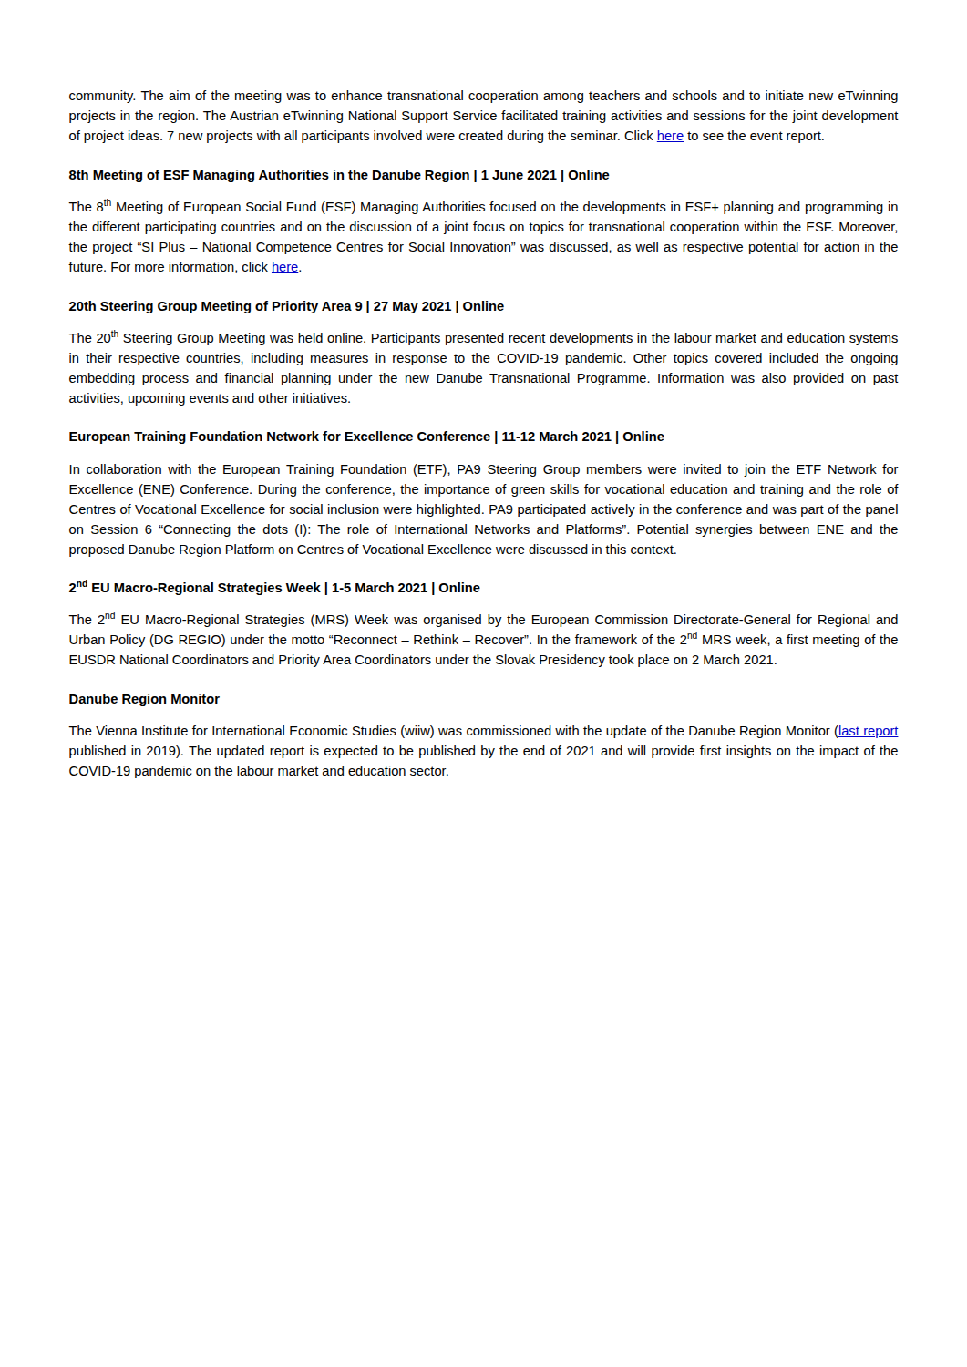community. The aim of the meeting was to enhance transnational cooperation among teachers and schools and to initiate new eTwinning projects in the region. The Austrian eTwinning National Support Service facilitated training activities and sessions for the joint development of project ideas. 7 new projects with all participants involved were created during the seminar. Click here to see the event report.
8th Meeting of ESF Managing Authorities in the Danube Region | 1 June 2021 | Online
The 8th Meeting of European Social Fund (ESF) Managing Authorities focused on the developments in ESF+ planning and programming in the different participating countries and on the discussion of a joint focus on topics for transnational cooperation within the ESF. Moreover, the project “SI Plus – National Competence Centres for Social Innovation” was discussed, as well as respective potential for action in the future. For more information, click here.
20th Steering Group Meeting of Priority Area 9 | 27 May 2021 | Online
The 20th Steering Group Meeting was held online. Participants presented recent developments in the labour market and education systems in their respective countries, including measures in response to the COVID-19 pandemic. Other topics covered included the ongoing embedding process and financial planning under the new Danube Transnational Programme. Information was also provided on past activities, upcoming events and other initiatives.
European Training Foundation Network for Excellence Conference | 11-12 March 2021 | Online
In collaboration with the European Training Foundation (ETF), PA9 Steering Group members were invited to join the ETF Network for Excellence (ENE) Conference. During the conference, the importance of green skills for vocational education and training and the role of Centres of Vocational Excellence for social inclusion were highlighted. PA9 participated actively in the conference and was part of the panel on Session 6 “Connecting the dots (I): The role of International Networks and Platforms”. Potential synergies between ENE and the proposed Danube Region Platform on Centres of Vocational Excellence were discussed in this context.
2nd EU Macro-Regional Strategies Week | 1-5 March 2021 | Online
The 2nd EU Macro-Regional Strategies (MRS) Week was organised by the European Commission Directorate-General for Regional and Urban Policy (DG REGIO) under the motto “Reconnect – Rethink – Recover”. In the framework of the 2nd MRS week, a first meeting of the EUSDR National Coordinators and Priority Area Coordinators under the Slovak Presidency took place on 2 March 2021.
Danube Region Monitor
The Vienna Institute for International Economic Studies (wiiw) was commissioned with the update of the Danube Region Monitor (last report published in 2019). The updated report is expected to be published by the end of 2021 and will provide first insights on the impact of the COVID-19 pandemic on the labour market and education sector.